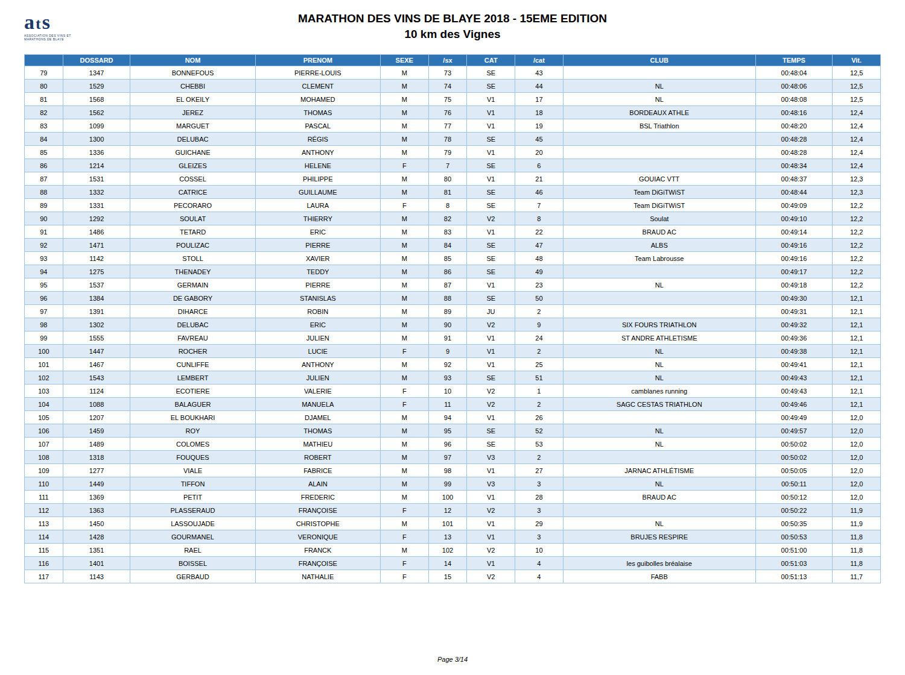ats
ASSOCIATION DES VINS ET MARATHONS DE BLAYE
MARATHON DES VINS DE BLAYE 2018 - 15EME EDITION
10 km des Vignes
| | DOSSARD | NOM | PRENOM | SEXE | /sx | CAT | /cat | CLUB | TEMPS | Vit. |
| --- | --- | --- | --- | --- | --- | --- | --- | --- | --- | --- |
| 79 | 1347 | BONNEFOUS | PIERRE-LOUIS | M | 73 | SE | 43 | | 00:48:04 | 12,5 |
| 80 | 1529 | CHEBBI | CLEMENT | M | 74 | SE | 44 | NL | 00:48:06 | 12,5 |
| 81 | 1568 | EL OKEILY | MOHAMED | M | 75 | V1 | 17 | NL | 00:48:08 | 12,5 |
| 82 | 1562 | JEREZ | THOMAS | M | 76 | V1 | 18 | BORDEAUX ATHLE | 00:48:16 | 12,4 |
| 83 | 1099 | MARGUET | PASCAL | M | 77 | V1 | 19 | BSL Triathlon | 00:48:20 | 12,4 |
| 84 | 1300 | DELUBAC | RÉGIS | M | 78 | SE | 45 | | 00:48:28 | 12,4 |
| 85 | 1336 | GUICHANE | ANTHONY | M | 79 | V1 | 20 | | 00:48:28 | 12,4 |
| 86 | 1214 | GLEIZES | HELENE | F | 7 | SE | 6 | | 00:48:34 | 12,4 |
| 87 | 1531 | COSSEL | PHILIPPE | M | 80 | V1 | 21 | GOUIAC VTT | 00:48:37 | 12,3 |
| 88 | 1332 | CATRICE | GUILLAUME | M | 81 | SE | 46 | Team DiGiTWiST | 00:48:44 | 12,3 |
| 89 | 1331 | PECORARO | LAURA | F | 8 | SE | 7 | Team DiGiTWiST | 00:49:09 | 12,2 |
| 90 | 1292 | SOULAT | THIERRY | M | 82 | V2 | 8 | Soulat | 00:49:10 | 12,2 |
| 91 | 1486 | TETARD | ERIC | M | 83 | V1 | 22 | BRAUD AC | 00:49:14 | 12,2 |
| 92 | 1471 | POULIZAC | PIERRE | M | 84 | SE | 47 | ALBS | 00:49:16 | 12,2 |
| 93 | 1142 | STOLL | XAVIER | M | 85 | SE | 48 | Team Labrousse | 00:49:16 | 12,2 |
| 94 | 1275 | THENADEY | TEDDY | M | 86 | SE | 49 | | 00:49:17 | 12,2 |
| 95 | 1537 | GERMAIN | PIERRE | M | 87 | V1 | 23 | NL | 00:49:18 | 12,2 |
| 96 | 1384 | DE GABORY | STANISLAS | M | 88 | SE | 50 | | 00:49:30 | 12,1 |
| 97 | 1391 | DIHARCE | ROBIN | M | 89 | JU | 2 | | 00:49:31 | 12,1 |
| 98 | 1302 | DELUBAC | ERIC | M | 90 | V2 | 9 | SIX FOURS TRIATHLON | 00:49:32 | 12,1 |
| 99 | 1555 | FAVREAU | JULIEN | M | 91 | V1 | 24 | ST ANDRE ATHLETISME | 00:49:36 | 12,1 |
| 100 | 1447 | ROCHER | LUCIE | F | 9 | V1 | 2 | NL | 00:49:38 | 12,1 |
| 101 | 1467 | CUNLIFFE | ANTHONY | M | 92 | V1 | 25 | NL | 00:49:41 | 12,1 |
| 102 | 1543 | LEMBERT | JULIEN | M | 93 | SE | 51 | NL | 00:49:43 | 12,1 |
| 103 | 1124 | ECOTIERE | VALERIE | F | 10 | V2 | 1 | camblanes running | 00:49:43 | 12,1 |
| 104 | 1088 | BALAGUER | MANUELA | F | 11 | V2 | 2 | SAGC CESTAS TRIATHLON | 00:49:46 | 12,1 |
| 105 | 1207 | EL BOUKHARI | DJAMEL | M | 94 | V1 | 26 | | 00:49:49 | 12,0 |
| 106 | 1459 | ROY | THOMAS | M | 95 | SE | 52 | NL | 00:49:57 | 12,0 |
| 107 | 1489 | COLOMES | MATHIEU | M | 96 | SE | 53 | NL | 00:50:02 | 12,0 |
| 108 | 1318 | FOUQUES | ROBERT | M | 97 | V3 | 2 | | 00:50:02 | 12,0 |
| 109 | 1277 | VIALE | FABRICE | M | 98 | V1 | 27 | JARNAC ATHLÉTISME | 00:50:05 | 12,0 |
| 110 | 1449 | TIFFON | ALAIN | M | 99 | V3 | 3 | NL | 00:50:11 | 12,0 |
| 111 | 1369 | PETIT | FREDERIC | M | 100 | V1 | 28 | BRAUD AC | 00:50:12 | 12,0 |
| 112 | 1363 | PLASSERAUD | FRANÇOISE | F | 12 | V2 | 3 | | 00:50:22 | 11,9 |
| 113 | 1450 | LASSOUJADE | CHRISTOPHE | M | 101 | V1 | 29 | NL | 00:50:35 | 11,9 |
| 114 | 1428 | GOURMANEL | VERONIQUE | F | 13 | V1 | 3 | BRUJES RESPIRE | 00:50:53 | 11,8 |
| 115 | 1351 | RAEL | FRANCK | M | 102 | V2 | 10 | | 00:51:00 | 11,8 |
| 116 | 1401 | BOISSEL | FRANÇOISE | F | 14 | V1 | 4 | les guibolles bréalaise | 00:51:03 | 11,8 |
| 117 | 1143 | GERBAUD | NATHALIE | F | 15 | V2 | 4 | FABB | 00:51:13 | 11,7 |
Page 3/14